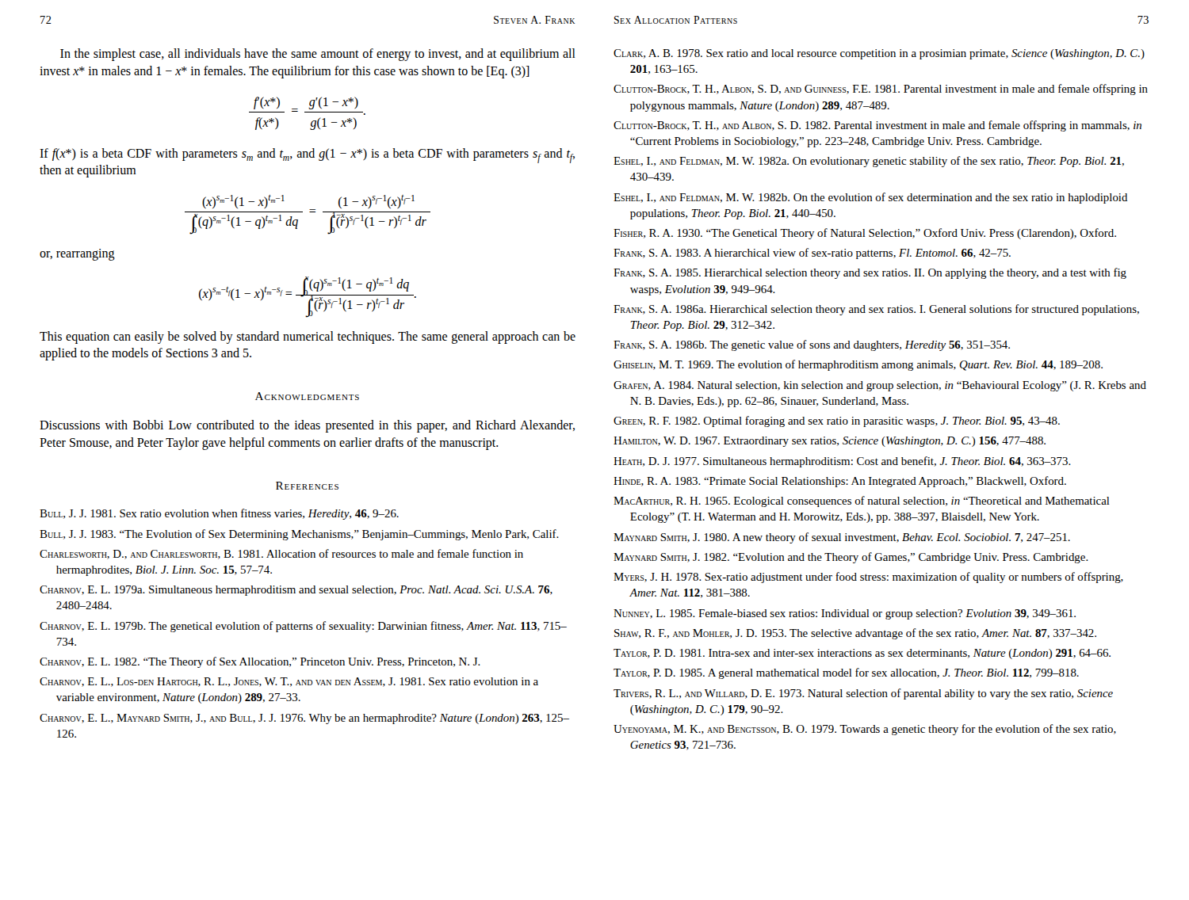72 Steven A. Frank
In the simplest case, all individuals have the same amount of energy to invest, and at equilibrium all invest x* in males and 1 − x* in females. The equilibrium for this case was shown to be [Eq. (3)]
f′(x*) f(x*) = g′(1 − x*) g(1 − x*) .
If f(x*) is a beta CDF with parameters sm and tm, and g(1 − x*) is a beta CDF with parameters sf and tf, then at equilibrium
(x)sm−1(1 − x)tm−1 ∫x 0(q)sm−1(1 − q)tm−1 dq = (1 − x)sf−1(x)tf−1 ∫1−x 0(r)sf−1(1 − r)tf−1 dr
or, rearranging
(x)sm−tf(1 − x)tm−sf = ∫x 0(q)sm−1(1 − q)tm−1 dq ∫1−x 0(r)sf−1(1 − r)tf−1 dr .
This equation can easily be solved by standard numerical techniques. The same general approach can be applied to the models of Sections 3 and 5.
Acknowledgments
Discussions with Bobbi Low contributed to the ideas presented in this paper, and Richard Alexander, Peter Smouse, and Peter Taylor gave helpful comments on earlier drafts of the manuscript.
References
Bull, J. J. 1981. Sex ratio evolution when fitness varies, Heredity, 46, 9–26.
Bull, J. J. 1983. “The Evolution of Sex Determining Mechanisms,” Benjamin–Cummings, Menlo Park, Calif.
Charlesworth, D., and Charlesworth, B. 1981. Allocation of resources to male and female function in hermaphrodites, Biol. J. Linn. Soc. 15, 57–74.
Charnov, E. L. 1979a. Simultaneous hermaphroditism and sexual selection, Proc. Natl. Acad. Sci. U.S.A. 76, 2480–2484.
Charnov, E. L. 1979b. The genetical evolution of patterns of sexuality: Darwinian fitness, Amer. Nat. 113, 715–734.
Charnov, E. L. 1982. “The Theory of Sex Allocation,” Princeton Univ. Press, Princeton, N. J.
Charnov, E. L., Los-den Hartogh, R. L., Jones, W. T., and van den Assem, J. 1981. Sex ratio evolution in a variable environment, Nature (London) 289, 27–33.
Charnov, E. L., Maynard Smith, J., and Bull, J. J. 1976. Why be an hermaphrodite? Nature (London) 263, 125–126.
Sex Allocation Patterns 73
Clark, A. B. 1978. Sex ratio and local resource competition in a prosimian primate, Science (Washington, D. C.) 201, 163–165.
Clutton-Brock, T. H., Albon, S. D, and Guinness, F.E. 1981. Parental investment in male and female offspring in polygynous mammals, Nature (London) 289, 487–489.
Clutton-Brock, T. H., and Albon, S. D. 1982. Parental investment in male and female offspring in mammals, in “Current Problems in Sociobiology,” pp. 223–248, Cambridge Univ. Press. Cambridge.
Eshel, I., and Feldman, M. W. 1982a. On evolutionary genetic stability of the sex ratio, Theor. Pop. Biol. 21, 430–439.
Eshel, I., and Feldman, M. W. 1982b. On the evolution of sex determination and the sex ratio in haplodiploid populations, Theor. Pop. Biol. 21, 440–450.
Fisher, R. A. 1930. “The Genetical Theory of Natural Selection,” Oxford Univ. Press (Clarendon), Oxford.
Frank, S. A. 1983. A hierarchical view of sex-ratio patterns, Fl. Entomol. 66, 42–75.
Frank, S. A. 1985. Hierarchical selection theory and sex ratios. II. On applying the theory, and a test with fig wasps, Evolution 39, 949–964.
Frank, S. A. 1986a. Hierarchical selection theory and sex ratios. I. General solutions for structured populations, Theor. Pop. Biol. 29, 312–342.
Frank, S. A. 1986b. The genetic value of sons and daughters, Heredity 56, 351–354.
Ghiselin, M. T. 1969. The evolution of hermaphroditism among animals, Quart. Rev. Biol. 44, 189–208.
Grafen, A. 1984. Natural selection, kin selection and group selection, in “Behavioural Ecology” (J. R. Krebs and N. B. Davies, Eds.), pp. 62–86, Sinauer, Sunderland, Mass.
Green, R. F. 1982. Optimal foraging and sex ratio in parasitic wasps, J. Theor. Biol. 95, 43–48.
Hamilton, W. D. 1967. Extraordinary sex ratios, Science (Washington, D. C.) 156, 477–488.
Heath, D. J. 1977. Simultaneous hermaphroditism: Cost and benefit, J. Theor. Biol. 64, 363–373.
Hinde, R. A. 1983. “Primate Social Relationships: An Integrated Approach,” Blackwell, Oxford.
MacArthur, R. H. 1965. Ecological consequences of natural selection, in “Theoretical and Mathematical Ecology” (T. H. Waterman and H. Morowitz, Eds.), pp. 388–397, Blaisdell, New York.
Maynard Smith, J. 1980. A new theory of sexual investment, Behav. Ecol. Sociobiol. 7, 247–251.
Maynard Smith, J. 1982. “Evolution and the Theory of Games,” Cambridge Univ. Press. Cambridge.
Myers, J. H. 1978. Sex-ratio adjustment under food stress: maximization of quality or numbers of offspring, Amer. Nat. 112, 381–388.
Nunney, L. 1985. Female-biased sex ratios: Individual or group selection? Evolution 39, 349–361.
Shaw, R. F., and Mohler, J. D. 1953. The selective advantage of the sex ratio, Amer. Nat. 87, 337–342.
Taylor, P. D. 1981. Intra-sex and inter-sex interactions as sex determinants, Nature (London) 291, 64–66.
Taylor, P. D. 1985. A general mathematical model for sex allocation, J. Theor. Biol. 112, 799–818.
Trivers, R. L., and Willard, D. E. 1973. Natural selection of parental ability to vary the sex ratio, Science (Washington, D. C.) 179, 90–92.
Uyenoyama, M. K., and Bengtsson, B. O. 1979. Towards a genetic theory for the evolution of the sex ratio, Genetics 93, 721–736.